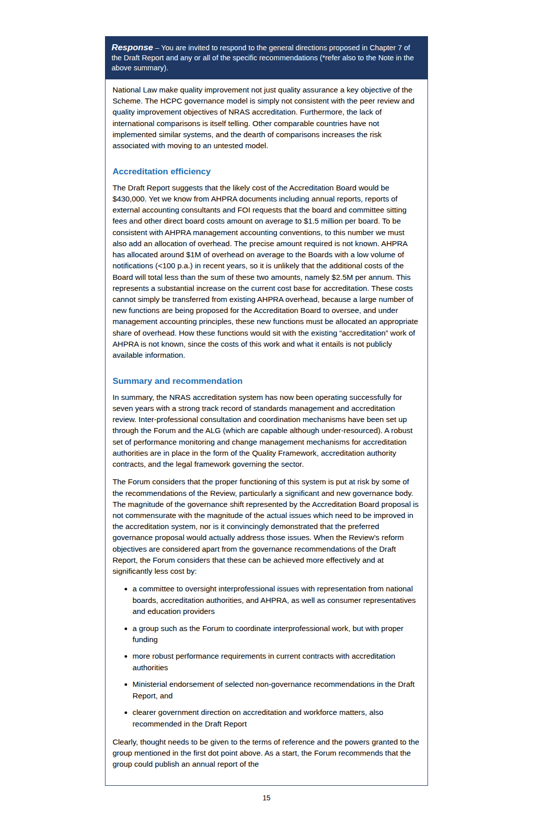Response – You are invited to respond to the general directions proposed in Chapter 7 of the Draft Report and any or all of the specific recommendations (*refer also to the Note in the above summary).
National Law make quality improvement not just quality assurance a key objective of the Scheme. The HCPC governance model is simply not consistent with the peer review and quality improvement objectives of NRAS accreditation. Furthermore, the lack of international comparisons is itself telling. Other comparable countries have not implemented similar systems, and the dearth of comparisons increases the risk associated with moving to an untested model.
Accreditation efficiency
The Draft Report suggests that the likely cost of the Accreditation Board would be $430,000. Yet we know from AHPRA documents including annual reports, reports of external accounting consultants and FOI requests that the board and committee sitting fees and other direct board costs amount on average to $1.5 million per board. To be consistent with AHPRA management accounting conventions, to this number we must also add an allocation of overhead. The precise amount required is not known. AHPRA has allocated around $1M of overhead on average to the Boards with a low volume of notifications (<100 p.a.) in recent years, so it is unlikely that the additional costs of the Board will total less than the sum of these two amounts, namely $2.5M per annum. This represents a substantial increase on the current cost base for accreditation. These costs cannot simply be transferred from existing AHPRA overhead, because a large number of new functions are being proposed for the Accreditation Board to oversee, and under management accounting principles, these new functions must be allocated an appropriate share of overhead. How these functions would sit with the existing “accreditation” work of AHPRA is not known, since the costs of this work and what it entails is not publicly available information.
Summary and recommendation
In summary, the NRAS accreditation system has now been operating successfully for seven years with a strong track record of standards management and accreditation review. Inter-professional consultation and coordination mechanisms have been set up through the Forum and the ALG (which are capable although under-resourced). A robust set of performance monitoring and change management mechanisms for accreditation authorities are in place in the form of the Quality Framework, accreditation authority contracts, and the legal framework governing the sector.
The Forum considers that the proper functioning of this system is put at risk by some of the recommendations of the Review, particularly a significant and new governance body. The magnitude of the governance shift represented by the Accreditation Board proposal is not commensurate with the magnitude of the actual issues which need to be improved in the accreditation system, nor is it convincingly demonstrated that the preferred governance proposal would actually address those issues. When the Review’s reform objectives are considered apart from the governance recommendations of the Draft Report, the Forum considers that these can be achieved more effectively and at significantly less cost by:
a committee to oversight interprofessional issues with representation from national boards, accreditation authorities, and AHPRA, as well as consumer representatives and education providers
a group such as the Forum to coordinate interprofessional work, but with proper funding
more robust performance requirements in current contracts with accreditation authorities
Ministerial endorsement of selected non-governance recommendations in the Draft Report, and
clearer government direction on accreditation and workforce matters, also recommended in the Draft Report
Clearly, thought needs to be given to the terms of reference and the powers granted to the group mentioned in the first dot point above. As a start, the Forum recommends that the group could publish an annual report of the
15